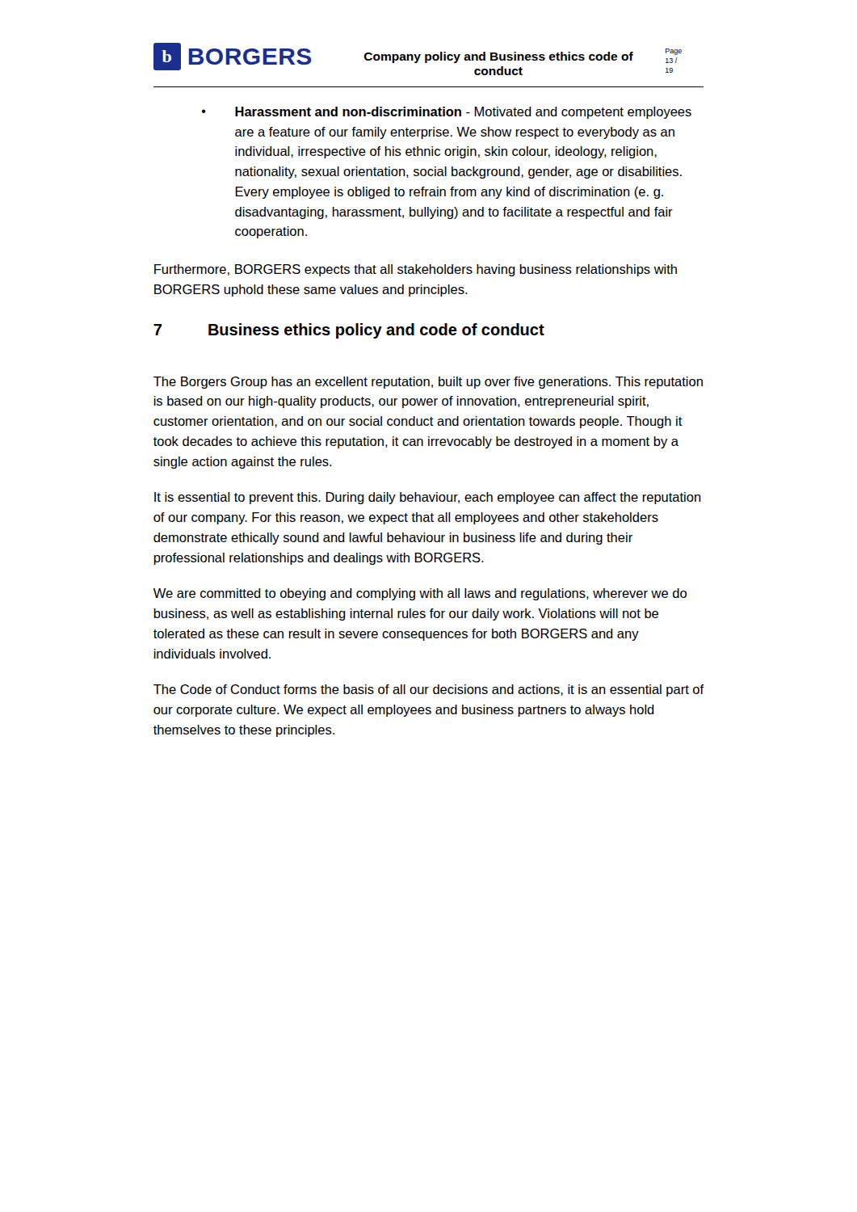b
BORGERS
Company policy and Business ethics code of conduct
Page
13 /
19
Harassment and non-discrimination - Motivated and competent employees are a feature of our family enterprise. We show respect to everybody as an individual, irrespective of his ethnic origin, skin colour, ideology, religion, nationality, sexual orientation, social background, gender, age or disabilities. Every employee is obliged to refrain from any kind of discrimination (e. g. disadvantaging, harassment, bullying) and to facilitate a respectful and fair cooperation.
Furthermore, BORGERS expects that all stakeholders having business relationships with BORGERS uphold these same values and principles.
7 Business ethics policy and code of conduct
The Borgers Group has an excellent reputation, built up over five generations. This reputation is based on our high-quality products, our power of innovation, entrepreneurial spirit, customer orientation, and on our social conduct and orientation towards people. Though it took decades to achieve this reputation, it can irrevocably be destroyed in a moment by a single action against the rules.
It is essential to prevent this. During daily behaviour, each employee can affect the reputation of our company. For this reason, we expect that all employees and other stakeholders demonstrate ethically sound and lawful behaviour in business life and during their professional relationships and dealings with BORGERS.
We are committed to obeying and complying with all laws and regulations, wherever we do business, as well as establishing internal rules for our daily work. Violations will not be tolerated as these can result in severe consequences for both BORGERS and any individuals involved.
The Code of Conduct forms the basis of all our decisions and actions, it is an essential part of our corporate culture. We expect all employees and business partners to always hold themselves to these principles.